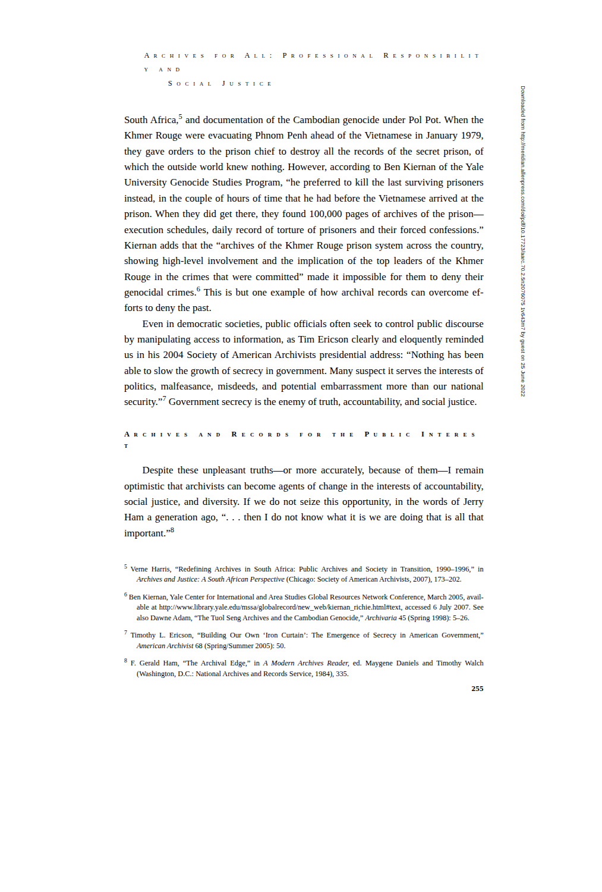A r c h i v e s f o r A l l : P r o f e s s i o n a l R e s p o n s i b i l i t y a n d S o c i a l J u s t i c e
Downloaded from http://meridian.allenpress.com/doi/pdf/10.17723/aarc.70.2.5n2076075 1v643m7 by guest on 25 June 2022
South Africa,5 and documentation of the Cambodian genocide under Pol Pot. When the Khmer Rouge were evacuating Phnom Penh ahead of the Vietnamese in January 1979, they gave orders to the prison chief to destroy all the records of the secret prison, of which the outside world knew nothing. However, according to Ben Kiernan of the Yale University Genocide Studies Program, “he preferred to kill the last surviving prisoners instead, in the couple of hours of time that he had before the Vietnamese arrived at the prison. When they did get there, they found 100,000 pages of archives of the prison—execution schedules, daily record of torture of prisoners and their forced confessions.” Kiernan adds that the “archives of the Khmer Rouge prison system across the country, showing high-level involvement and the implication of the top leaders of the Khmer Rouge in the crimes that were committed” made it impossible for them to deny their genocidal crimes.6 This is but one example of how archival records can overcome efforts to deny the past.
Even in democratic societies, public officials often seek to control public discourse by manipulating access to information, as Tim Ericson clearly and eloquently reminded us in his 2004 Society of American Archivists presidential address: “Nothing has been able to slow the growth of secrecy in government. Many suspect it serves the interests of politics, malfeasance, misdeeds, and potential embarrassment more than our national security.”7 Government secrecy is the enemy of truth, accountability, and social justice.
A r c h i v e s a n d R e c o r d s f o r t h e P u b l i c I n t e r e s t
Despite these unpleasant truths—or more accurately, because of them—I remain optimistic that archivists can become agents of change in the interests of accountability, social justice, and diversity. If we do not seize this opportunity, in the words of Jerry Ham a generation ago, “. . . then I do not know what it is we are doing that is all that important.”8
5 Verne Harris, “Redefining Archives in South Africa: Public Archives and Society in Transition, 1990–1996,” in Archives and Justice: A South African Perspective (Chicago: Society of American Archivists, 2007), 173–202.
6 Ben Kiernan, Yale Center for International and Area Studies Global Resources Network Conference, March 2005, available at http://www.library.yale.edu/mssa/globalrecord/new_web/kiernan_richie.html#text, accessed 6 July 2007. See also Dawne Adam, “The Tuol Seng Archives and the Cambodian Genocide,” Archivaria 45 (Spring 1998): 5–26.
7 Timothy L. Ericson, “Building Our Own ‘Iron Curtain’: The Emergence of Secrecy in American Government,” American Archivist 68 (Spring/Summer 2005): 50.
8 F. Gerald Ham, “The Archival Edge,” in A Modern Archives Reader, ed. Maygene Daniels and Timothy Walch (Washington, D.C.: National Archives and Records Service, 1984), 335.
255